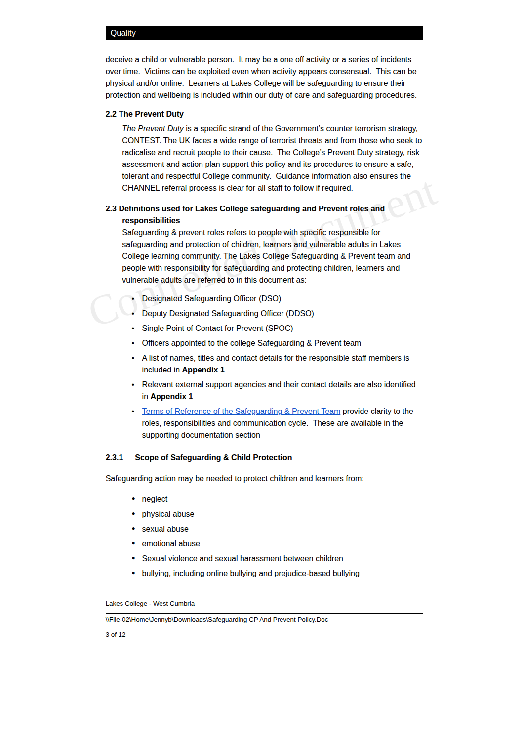Controlled Document
Quality
deceive a child or vulnerable person. It may be a one off activity or a series of incidents over time. Victims can be exploited even when activity appears consensual. This can be physical and/or online. Learners at Lakes College will be safeguarding to ensure their protection and wellbeing is included within our duty of care and safeguarding procedures.
2.2 The Prevent Duty
The Prevent Duty is a specific strand of the Government’s counter terrorism strategy, CONTEST. The UK faces a wide range of terrorist threats and from those who seek to radicalise and recruit people to their cause. The College’s Prevent Duty strategy, risk assessment and action plan support this policy and its procedures to ensure a safe, tolerant and respectful College community. Guidance information also ensures the CHANNEL referral process is clear for all staff to follow if required.
2.3 Definitions used for Lakes College safeguarding and Prevent roles and
responsibilities
Safeguarding & prevent roles refers to people with specific responsible for safeguarding and protection of children, learners and vulnerable adults in Lakes College learning community. The Lakes College Safeguarding & Prevent team and people with responsibility for safeguarding and protecting children, learners and vulnerable adults are referred to in this document as:
Designated Safeguarding Officer (DSO)
Deputy Designated Safeguarding Officer (DDSO)
Single Point of Contact for Prevent (SPOC)
Officers appointed to the college Safeguarding & Prevent team
A list of names, titles and contact details for the responsible staff members is included in Appendix 1
Relevant external support agencies and their contact details are also identified in Appendix 1
Terms of Reference of the Safeguarding & Prevent Team provide clarity to the roles, responsibilities and communication cycle. These are available in the supporting documentation section
2.3.1 Scope of Safeguarding & Child Protection
Safeguarding action may be needed to protect children and learners from:
neglect
physical abuse
sexual abuse
emotional abuse
Sexual violence and sexual harassment between children
bullying, including online bullying and prejudice-based bullying
Lakes College - West Cumbria
\\File-02\Home\Jennyb\Downloads\Safeguarding CP And Prevent Policy.Doc
3 of 12